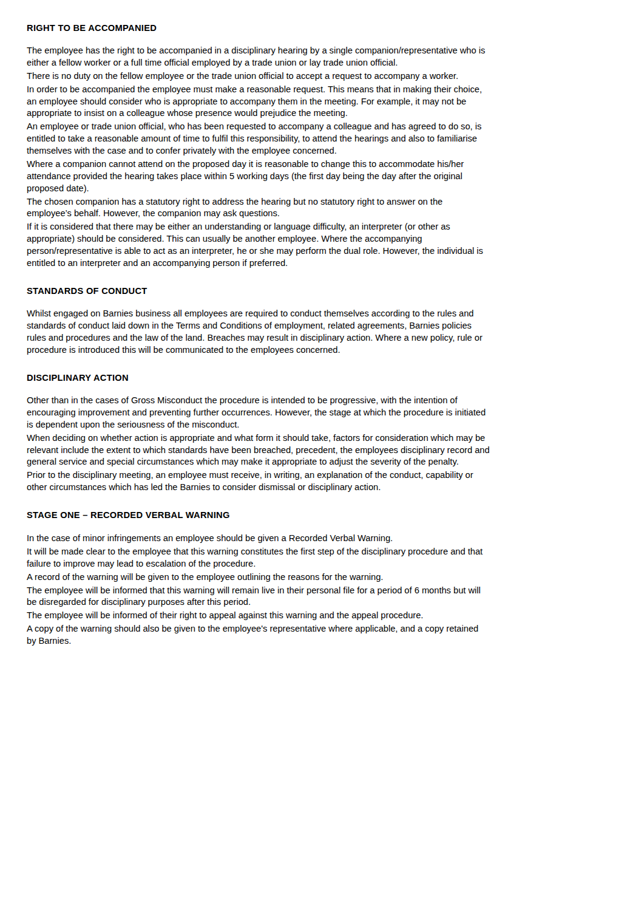RIGHT TO BE ACCOMPANIED
The employee has the right to be accompanied in a disciplinary hearing by a single companion/representative who is either a fellow worker or a full time official employed by a trade union or lay trade union official.
There is no duty on the fellow employee or the trade union official to accept a request to accompany a worker.
In order to be accompanied the employee must make a reasonable request. This means that in making their choice, an employee should consider who is appropriate to accompany them in the meeting. For example, it may not be appropriate to insist on a colleague whose presence would prejudice the meeting.
An employee or trade union official, who has been requested to accompany a colleague and has agreed to do so, is entitled to take a reasonable amount of time to fulfil this responsibility, to attend the hearings and also to familiarise themselves with the case and to confer privately with the employee concerned.
Where a companion cannot attend on the proposed day it is reasonable to change this to accommodate his/her attendance provided the hearing takes place within 5 working days (the first day being the day after the original proposed date).
The chosen companion has a statutory right to address the hearing but no statutory right to answer on the employee’s behalf. However, the companion may ask questions.
If it is considered that there may be either an understanding or language difficulty, an interpreter (or other as appropriate) should be considered. This can usually be another employee. Where the accompanying person/representative is able to act as an interpreter, he or she may perform the dual role. However, the individual is entitled to an interpreter and an accompanying person if preferred.
STANDARDS OF CONDUCT
Whilst engaged on Barnies business all employees are required to conduct themselves according to the rules and standards of conduct laid down in the Terms and Conditions of employment, related agreements, Barnies policies rules and procedures and the law of the land. Breaches may result in disciplinary action. Where a new policy, rule or procedure is introduced this will be communicated to the employees concerned.
DISCIPLINARY ACTION
Other than in the cases of Gross Misconduct the procedure is intended to be progressive, with the intention of encouraging improvement and preventing further occurrences. However, the stage at which the procedure is initiated is dependent upon the seriousness of the misconduct.
When deciding on whether action is appropriate and what form it should take, factors for consideration which may be relevant include the extent to which standards have been breached, precedent, the employees disciplinary record and general service and special circumstances which may make it appropriate to adjust the severity of the penalty.
Prior to the disciplinary meeting, an employee must receive, in writing, an explanation of the conduct, capability or other circumstances which has led the Barnies to consider dismissal or disciplinary action.
STAGE ONE – RECORDED VERBAL WARNING
In the case of minor infringements an employee should be given a Recorded Verbal Warning.
It will be made clear to the employee that this warning constitutes the first step of the disciplinary procedure and that failure to improve may lead to escalation of the procedure.
A record of the warning will be given to the employee outlining the reasons for the warning.
The employee will be informed that this warning will remain live in their personal file for a period of 6 months but will be disregarded for disciplinary purposes after this period.
The employee will be informed of their right to appeal against this warning and the appeal procedure.
A copy of the warning should also be given to the employee's representative where applicable, and a copy retained by Barnies.